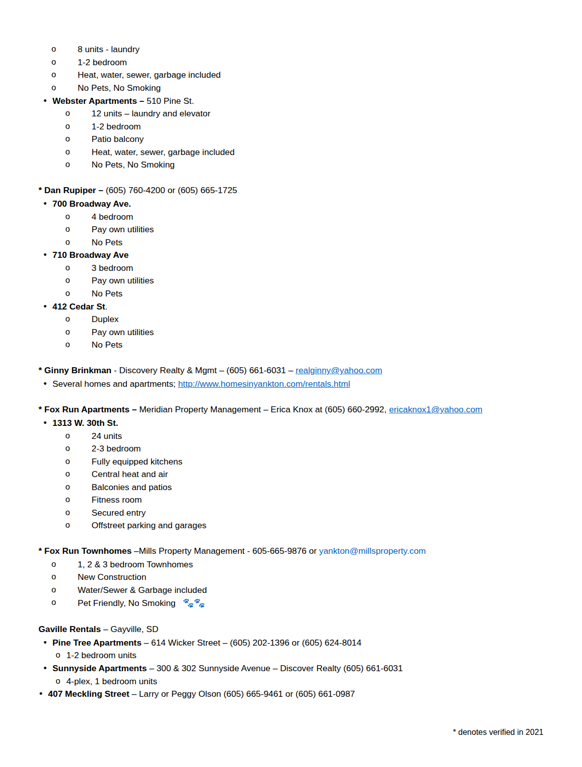8 units - laundry
1-2 bedroom
Heat, water, sewer, garbage included
No Pets, No Smoking
Webster Apartments – 510 Pine St.
12 units – laundry and elevator
1-2 bedroom
Patio balcony
Heat, water, sewer, garbage included
No Pets, No Smoking
* Dan Rupiper – (605) 760-4200 or (605) 665-1725
700 Broadway Ave.
4 bedroom
Pay own utilities
No Pets
710 Broadway Ave
3 bedroom
Pay own utilities
No Pets
412 Cedar St.
Duplex
Pay own utilities
No Pets
* Ginny Brinkman - Discovery Realty & Mgmt – (605) 661-6031 – realginny@yahoo.com
Several homes and apartments; http://www.homesinyankton.com/rentals.html
* Fox Run Apartments – Meridian Property Management – Erica Knox at (605) 660-2992, ericaknox1@yahoo.com
1313 W. 30th St.
24 units
2-3 bedroom
Fully equipped kitchens
Central heat and air
Balconies and patios
Fitness room
Secured entry
Offstreet parking and garages
* Fox Run Townhomes –Mills Property Management - 605-665-9876 or yankton@millsproperty.com
1, 2 & 3 bedroom Townhomes
New Construction
Water/Sewer & Garbage included
Pet Friendly, No Smoking 🐾🐾
Gaville Rentals – Gayville, SD
Pine Tree Apartments – 614 Wicker Street – (605) 202-1396 or (605) 624-8014
1-2 bedroom units
Sunnyside Apartments – 300 & 302 Sunnyside Avenue – Discover Realty (605) 661-6031
4-plex, 1 bedroom units
407 Meckling Street – Larry or Peggy Olson (605) 665-9461 or (605) 661-0987
* denotes verified in 2021